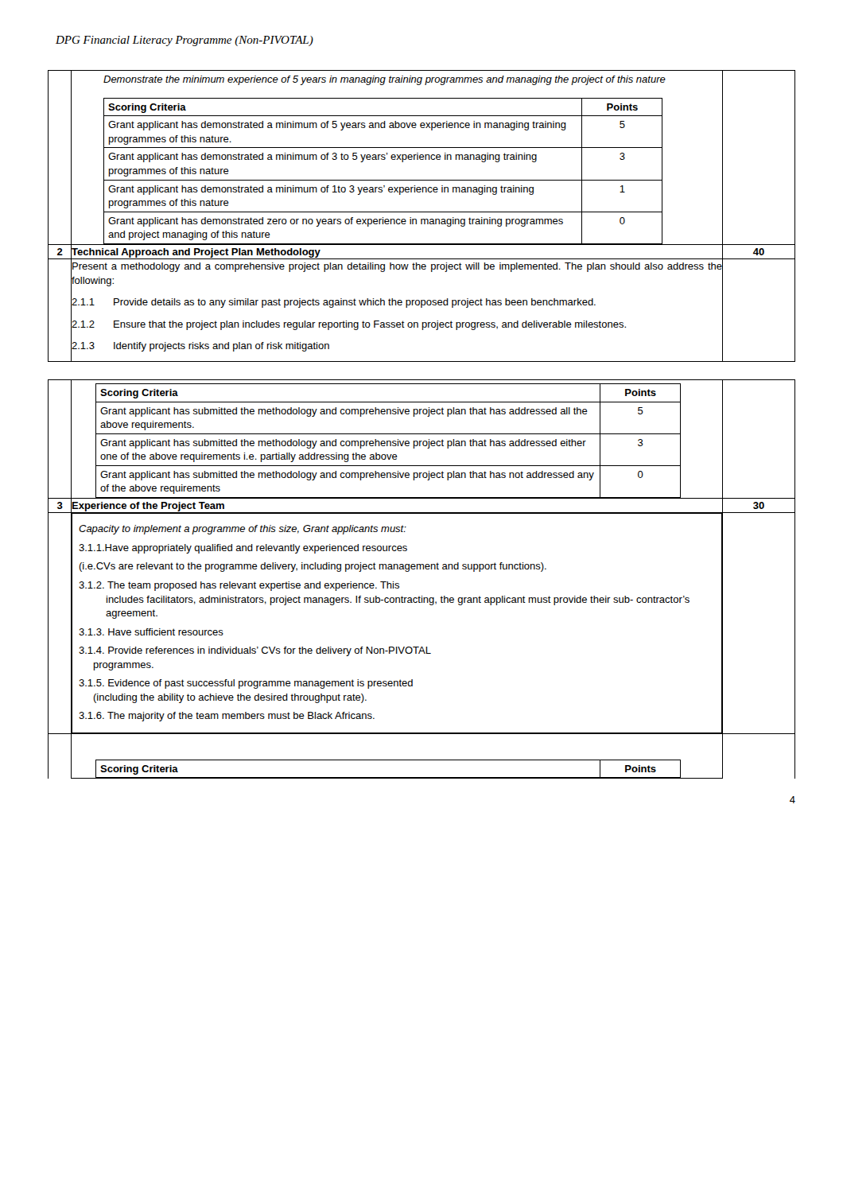DPG Financial Literacy Programme (Non-PIVOTAL)
| | Demonstrate the minimum experience of 5 years in managing training programmes and managing the project of this nature / Scoring Criteria / Points / / --- / --- / / Grant applicant has demonstrated a minimum of 5 years and above experience in managing training programmes of this nature. / 5 / / Grant applicant has demonstrated a minimum of 3 to 5 years’ experience in managing training programmes of this nature / 3 / / Grant applicant has demonstrated a minimum of 1to 3 years’ experience in managing training programmes of this nature / 1 / / Grant applicant has demonstrated zero or no years of experience in managing training programmes and project managing of this nature / 0 / | |
| 2 | Technical Approach and Project Plan Methodology | 40 |
| | Present a methodology and a comprehensive project plan detailing how the project will be implemented. The plan should also address the following: 2.1.1 Provide details as to any similar past projects against which the proposed project has been benchmarked. 2.1.2 Ensure that the project plan includes regular reporting to Fasset on project progress, and deliverable milestones. 2.1.3 Identify projects risks and plan of risk mitigation | |
| | / Scoring Criteria / Points / / --- / --- / / Grant applicant has submitted the methodology and comprehensive project plan that has addressed all the above requirements. / 5 / / Grant applicant has submitted the methodology and comprehensive project plan that has addressed either one of the above requirements i.e. partially addressing the above / 3 / / Grant applicant has submitted the methodology and comprehensive project plan that has not addressed any of the above requirements / 0 / | |
| 3 | Experience of the Project Team | 30 |
| | Capacity to implement a programme of this size, Grant applicants must: 3.1.1.Have appropriately qualified and relevantly experienced resources (i.e.CVs are relevant to the programme delivery, including project management and support functions). 3.1.2. The team proposed has relevant expertise and experience. This includes facilitators, administrators, project managers. If sub-contracting, the grant applicant must provide their sub- contractor’s agreement. 3.1.3. Have sufficient resources 3.1.4. Provide references in individuals’ CVs for the delivery of Non-PIVOTAL programmes. 3.1.5. Evidence of past successful programme management is presented (including the ability to achieve the desired throughput rate). 3.1.6. The majority of the team members must be Black Africans. | |
| | / Scoring Criteria / Points / / --- / --- / | |
4